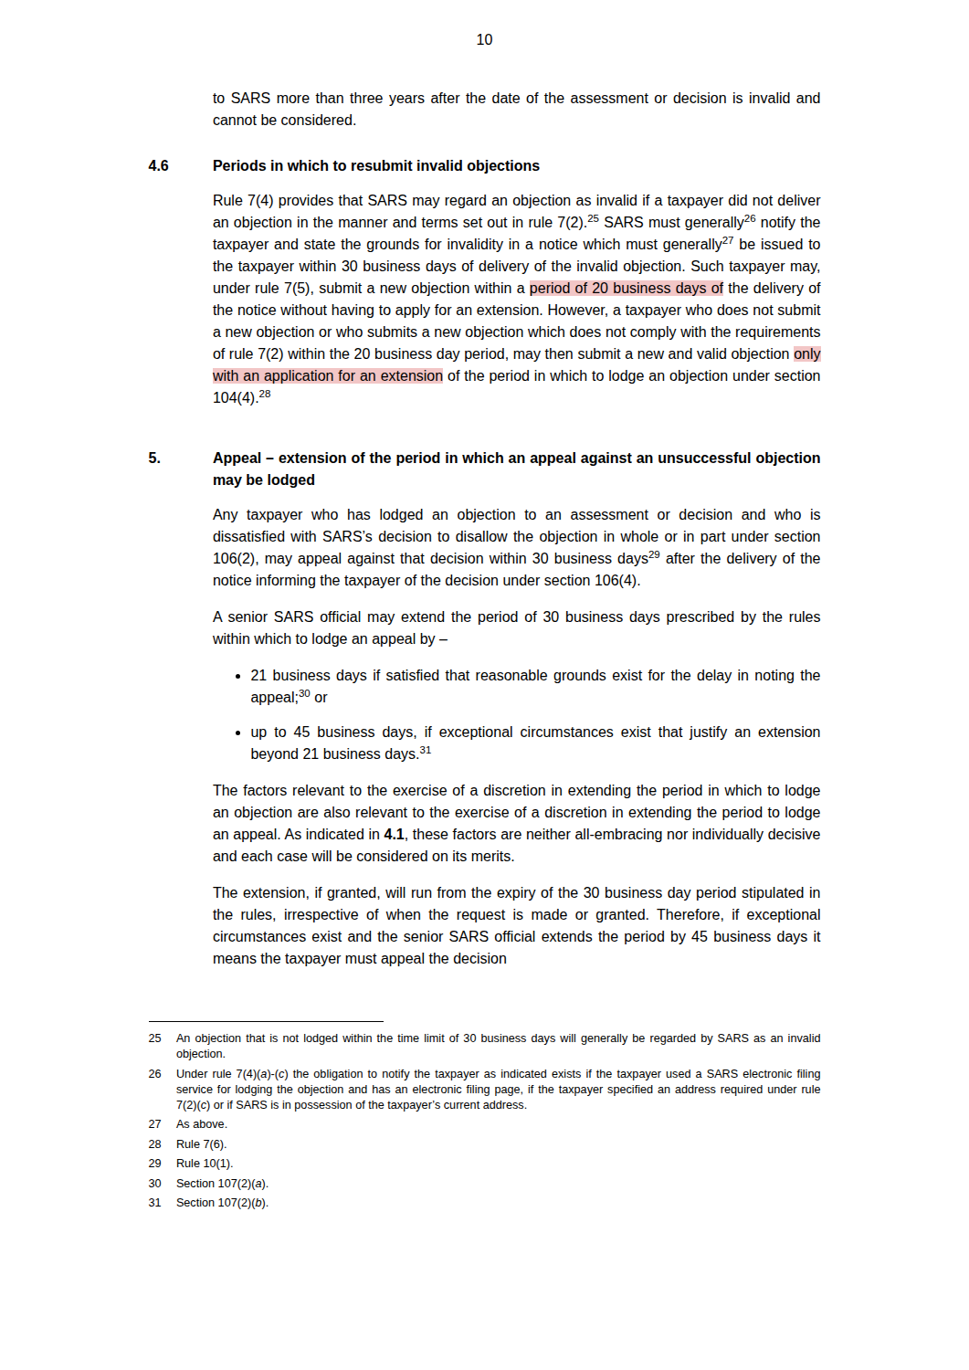10
to SARS more than three years after the date of the assessment or decision is invalid and cannot be considered.
4.6
Periods in which to resubmit invalid objections
Rule 7(4) provides that SARS may regard an objection as invalid if a taxpayer did not deliver an objection in the manner and terms set out in rule 7(2).25 SARS must generally26 notify the taxpayer and state the grounds for invalidity in a notice which must generally27 be issued to the taxpayer within 30 business days of delivery of the invalid objection. Such taxpayer may, under rule 7(5), submit a new objection within a period of 20 business days of the delivery of the notice without having to apply for an extension. However, a taxpayer who does not submit a new objection or who submits a new objection which does not comply with the requirements of rule 7(2) within the 20 business day period, may then submit a new and valid objection only with an application for an extension of the period in which to lodge an objection under section 104(4).28
5.
Appeal – extension of the period in which an appeal against an unsuccessful objection may be lodged
Any taxpayer who has lodged an objection to an assessment or decision and who is dissatisfied with SARS’s decision to disallow the objection in whole or in part under section 106(2), may appeal against that decision within 30 business days29 after the delivery of the notice informing the taxpayer of the decision under section 106(4).
A senior SARS official may extend the period of 30 business days prescribed by the rules within which to lodge an appeal by –
21 business days if satisfied that reasonable grounds exist for the delay in noting the appeal;30 or
up to 45 business days, if exceptional circumstances exist that justify an extension beyond 21 business days.31
The factors relevant to the exercise of a discretion in extending the period in which to lodge an objection are also relevant to the exercise of a discretion in extending the period to lodge an appeal. As indicated in 4.1, these factors are neither all-embracing nor individually decisive and each case will be considered on its merits.
The extension, if granted, will run from the expiry of the 30 business day period stipulated in the rules, irrespective of when the request is made or granted. Therefore, if exceptional circumstances exist and the senior SARS official extends the period by 45 business days it means the taxpayer must appeal the decision
25 An objection that is not lodged within the time limit of 30 business days will generally be regarded by SARS as an invalid objection.
26 Under rule 7(4)(a)-(c) the obligation to notify the taxpayer as indicated exists if the taxpayer used a SARS electronic filing service for lodging the objection and has an electronic filing page, if the taxpayer specified an address required under rule 7(2)(c) or if SARS is in possession of the taxpayer’s current address.
27 As above.
28 Rule 7(6).
29 Rule 10(1).
30 Section 107(2)(a).
31 Section 107(2)(b).